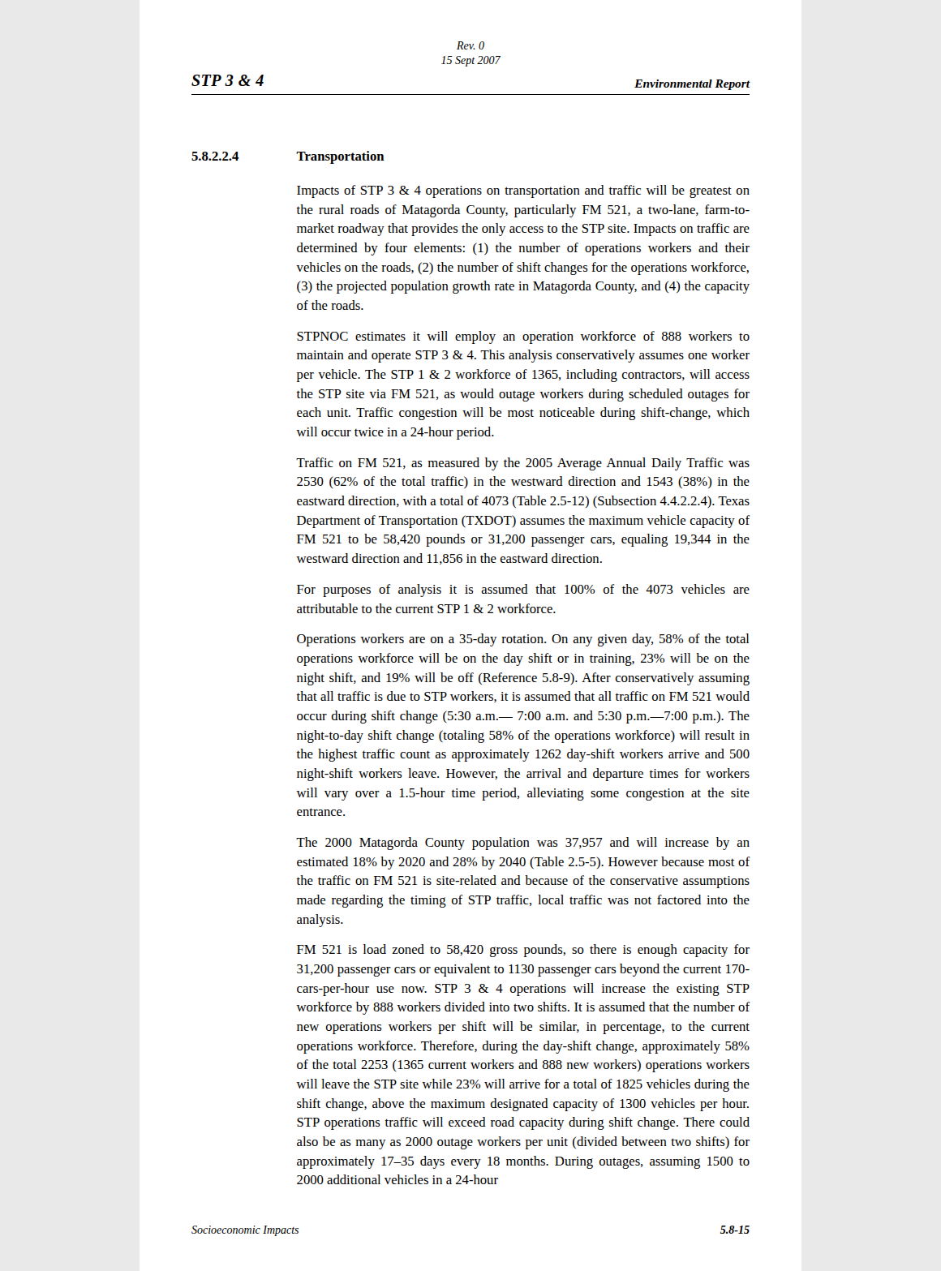Rev. 0
15 Sept 2007
STP 3 & 4
Environmental Report
5.8.2.2.4 Transportation
Impacts of STP 3 & 4 operations on transportation and traffic will be greatest on the rural roads of Matagorda County, particularly FM 521, a two-lane, farm-to-market roadway that provides the only access to the STP site. Impacts on traffic are determined by four elements: (1) the number of operations workers and their vehicles on the roads, (2) the number of shift changes for the operations workforce, (3) the projected population growth rate in Matagorda County, and (4) the capacity of the roads.
STPNOC estimates it will employ an operation workforce of 888 workers to maintain and operate STP 3 & 4. This analysis conservatively assumes one worker per vehicle. The STP 1 & 2 workforce of 1365, including contractors, will access the STP site via FM 521, as would outage workers during scheduled outages for each unit. Traffic congestion will be most noticeable during shift-change, which will occur twice in a 24-hour period.
Traffic on FM 521, as measured by the 2005 Average Annual Daily Traffic was 2530 (62% of the total traffic) in the westward direction and 1543 (38%) in the eastward direction, with a total of 4073 (Table 2.5-12) (Subsection 4.4.2.2.4). Texas Department of Transportation (TXDOT) assumes the maximum vehicle capacity of FM 521 to be 58,420 pounds or 31,200 passenger cars, equaling 19,344 in the westward direction and 11,856 in the eastward direction.
For purposes of analysis it is assumed that 100% of the 4073 vehicles are attributable to the current STP 1 & 2 workforce.
Operations workers are on a 35-day rotation. On any given day, 58% of the total operations workforce will be on the day shift or in training, 23% will be on the night shift, and 19% will be off (Reference 5.8-9). After conservatively assuming that all traffic is due to STP workers, it is assumed that all traffic on FM 521 would occur during shift change (5:30 a.m.— 7:00 a.m. and 5:30 p.m.—7:00 p.m.). The night-to-day shift change (totaling 58% of the operations workforce) will result in the highest traffic count as approximately 1262 day-shift workers arrive and 500 night-shift workers leave. However, the arrival and departure times for workers will vary over a 1.5-hour time period, alleviating some congestion at the site entrance.
The 2000 Matagorda County population was 37,957 and will increase by an estimated 18% by 2020 and 28% by 2040 (Table 2.5-5). However because most of the traffic on FM 521 is site-related and because of the conservative assumptions made regarding the timing of STP traffic, local traffic was not factored into the analysis.
FM 521 is load zoned to 58,420 gross pounds, so there is enough capacity for 31,200 passenger cars or equivalent to 1130 passenger cars beyond the current 170-cars-per-hour use now. STP 3 & 4 operations will increase the existing STP workforce by 888 workers divided into two shifts. It is assumed that the number of new operations workers per shift will be similar, in percentage, to the current operations workforce. Therefore, during the day-shift change, approximately 58% of the total 2253 (1365 current workers and 888 new workers) operations workers will leave the STP site while 23% will arrive for a total of 1825 vehicles during the shift change, above the maximum designated capacity of 1300 vehicles per hour. STP operations traffic will exceed road capacity during shift change. There could also be as many as 2000 outage workers per unit (divided between two shifts) for approximately 17–35 days every 18 months. During outages, assuming 1500 to 2000 additional vehicles in a 24-hour
Socioeconomic Impacts
5.8-15